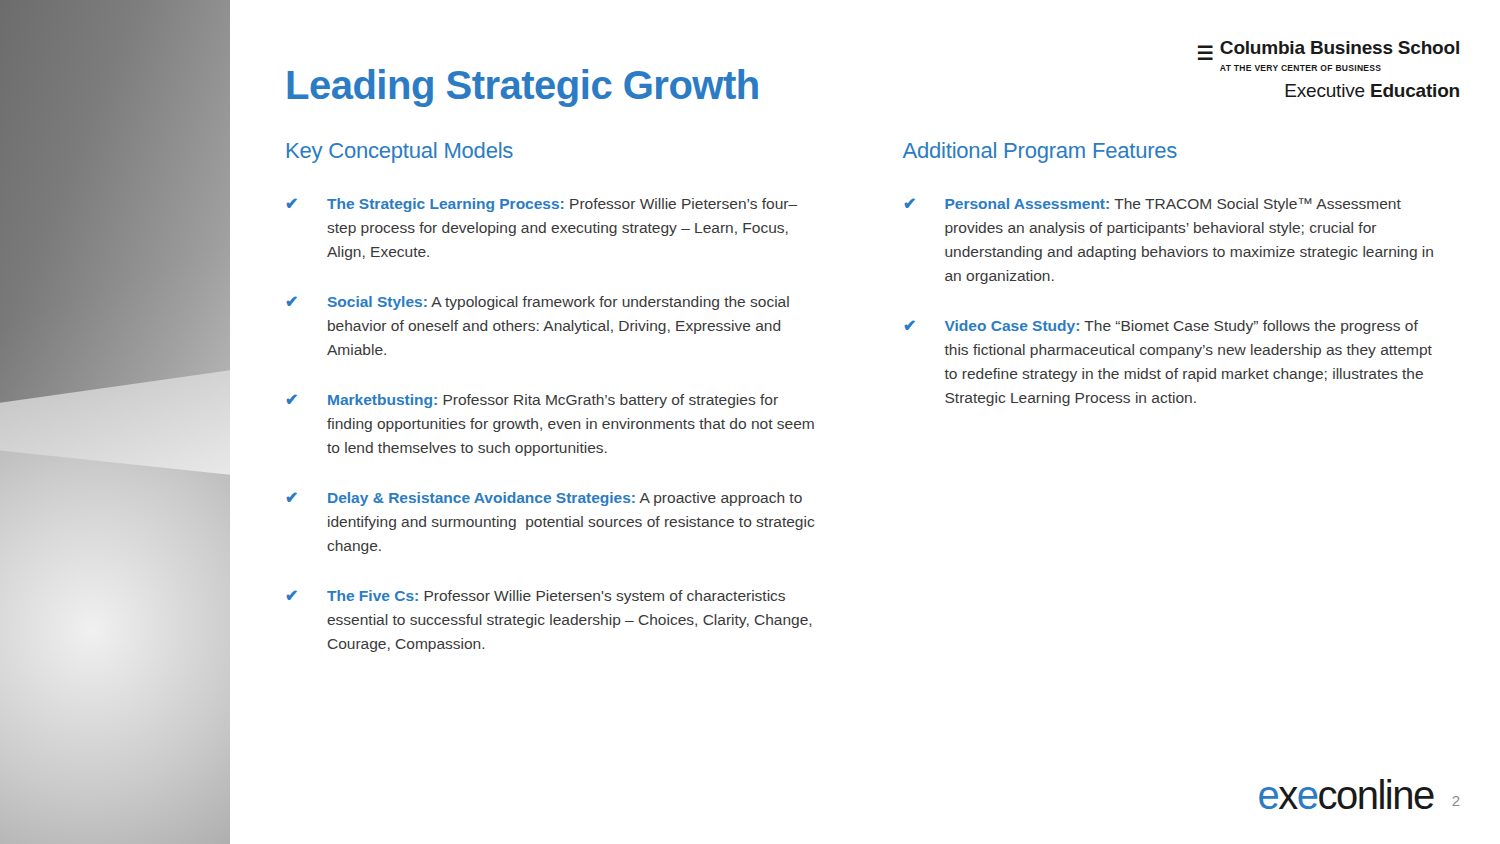≡ Columbia Business School
AT THE VERY CENTER OF BUSINESS
Executive Education
Leading Strategic Growth
Key Conceptual Models
The Strategic Learning Process: Professor Willie Pietersen’s four–step process for developing and executing strategy – Learn, Focus, Align, Execute.
Social Styles: A typological framework for understanding the social behavior of oneself and others: Analytical, Driving, Expressive and Amiable.
Marketbusting: Professor Rita McGrath’s battery of strategies for finding opportunities for growth, even in environments that do not seem to lend themselves to such opportunities.
Delay & Resistance Avoidance Strategies: A proactive approach to identifying and surmounting potential sources of resistance to strategic change.
The Five Cs: Professor Willie Pietersen's system of characteristics essential to successful strategic leadership – Choices, Clarity, Change, Courage, Compassion.
Additional Program Features
Personal Assessment: The TRACOM Social Style™ Assessment provides an analysis of participants’ behavioral style; crucial for understanding and adapting behaviors to maximize strategic learning in an organization.
Video Case Study: The “Biomet Case Study” follows the progress of this fictional pharmaceutical company’s new leadership as they attempt to redefine strategy in the midst of rapid market change; illustrates the Strategic Learning Process in action.
execonline
2